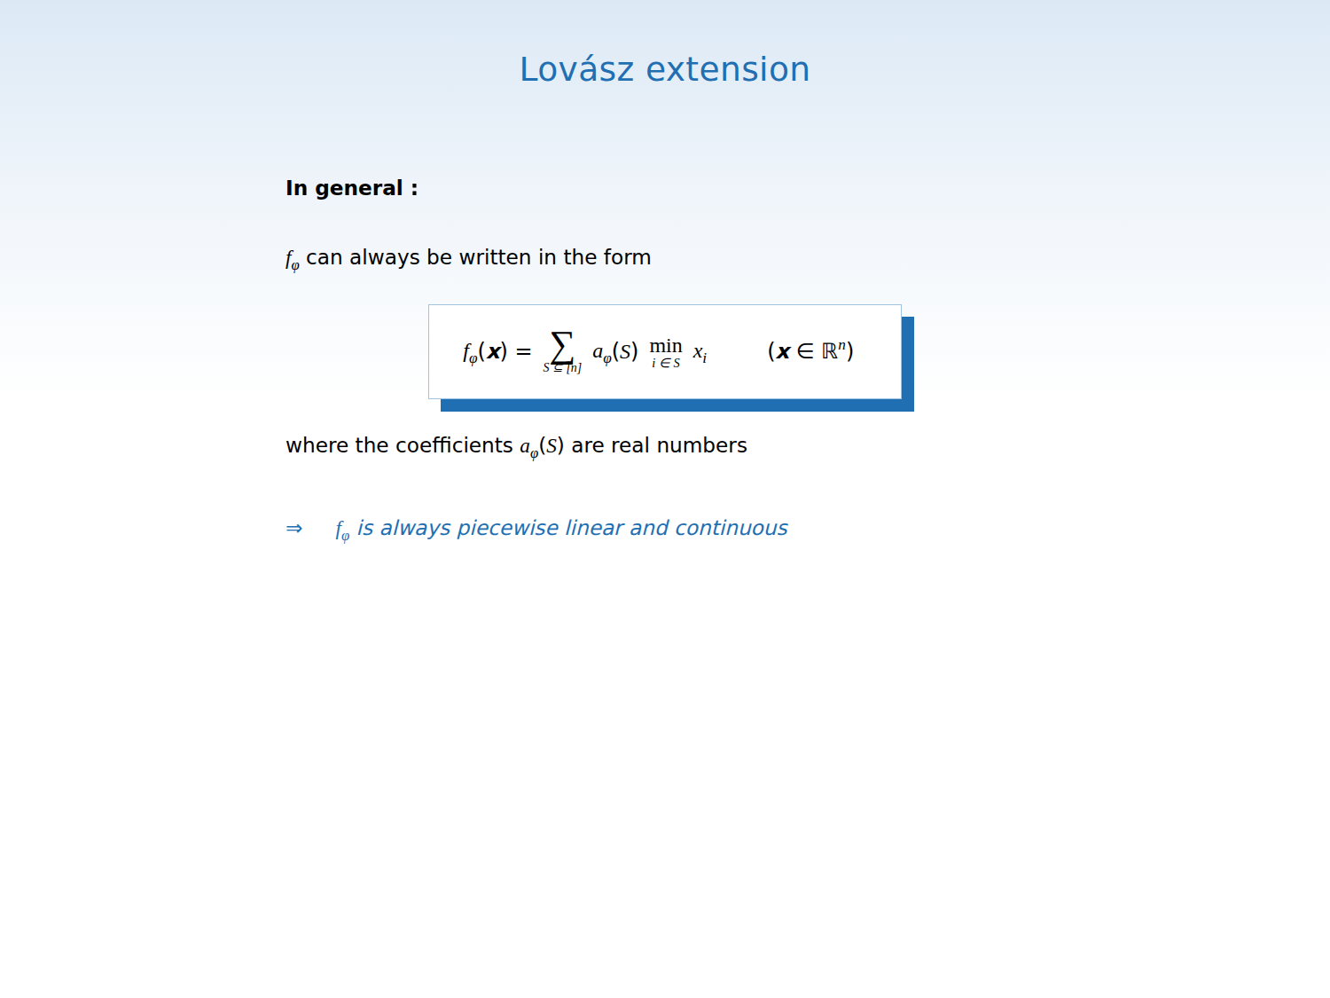Lovász extension
In general :
fφ can always be written in the form
fφ(x) = ∑ S ⊆ [n] aφ(S) min i ∈ S xi (x ∈ ℝn)
where the coefficients aφ(S) are real numbers
⇒fφ is always piecewise linear and continuous